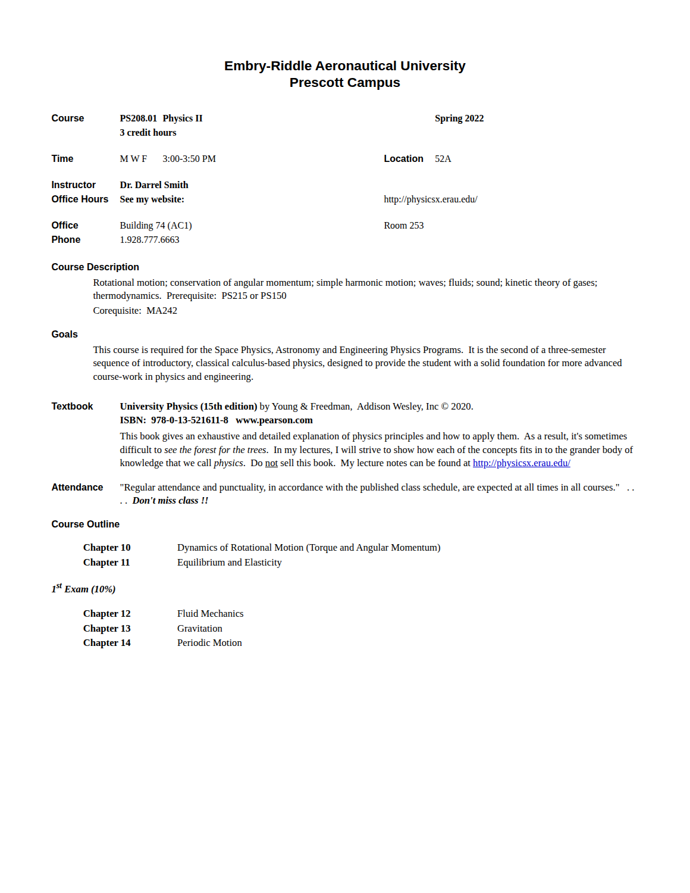Embry-Riddle Aeronautical University
Prescott Campus
| Course | PS208.01 | Physics II | | Spring 2022 |
| | 3 credit hours |
| Time | M W F | 3:00-3:50 PM | Location | 52A |
| Instructor | Dr. Darrel Smith |
| Office Hours | See my website: | http://physicsx.erau.edu/ |
| Office | Building 74 (AC1) | Room 253 |
| Phone | 1.928.777.6663 |
Course Description
Rotational motion; conservation of angular momentum; simple harmonic motion; waves; fluids; sound; kinetic theory of gases; thermodynamics. Prerequisite: PS215 or PS150
Corequisite: MA242
Goals
This course is required for the Space Physics, Astronomy and Engineering Physics Programs. It is the second of a three-semester sequence of introductory, classical calculus-based physics, designed to provide the student with a solid foundation for more advanced course-work in physics and engineering.
Textbook
University Physics (15th edition) by Young & Freedman, Addison Wesley, Inc © 2020.
ISBN: 978-0-13-521611-8 www.pearson.com
This book gives an exhaustive and detailed explanation of physics principles and how to apply them. As a result, it's sometimes difficult to see the forest for the trees. In my lectures, I will strive to show how each of the concepts fits in to the grander body of knowledge that we call physics. Do not sell this book. My lecture notes can be found at http://physicsx.erau.edu/
Attendance
"Regular attendance and punctuality, in accordance with the published class schedule, are expected at all times in all courses." . . . . Don't miss class !!
Course Outline
| Chapter 10 | Dynamics of Rotational Motion (Torque and Angular Momentum) |
| Chapter 11 | Equilibrium and Elasticity |
1st Exam (10%)
| Chapter 12 | Fluid Mechanics |
| Chapter 13 | Gravitation |
| Chapter 14 | Periodic Motion |